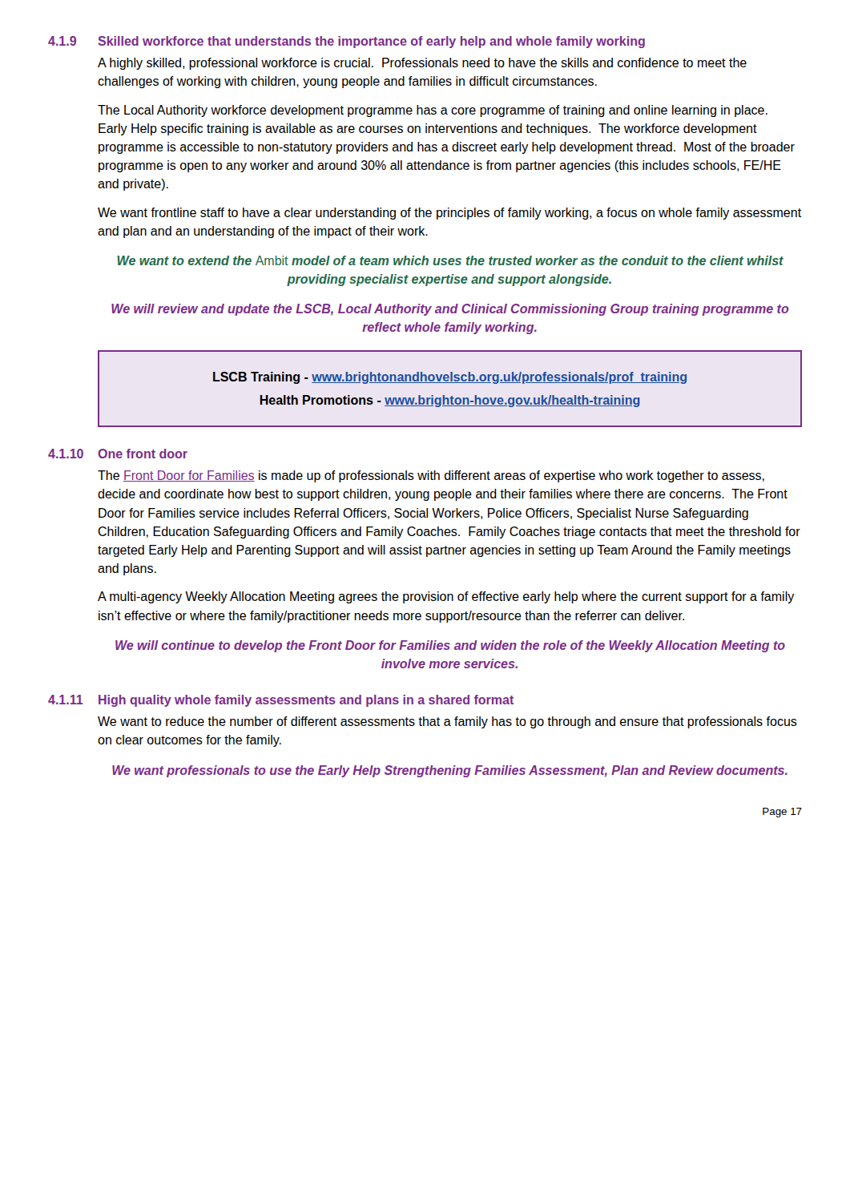4.1.9 Skilled workforce that understands the importance of early help and whole family working
A highly skilled, professional workforce is crucial. Professionals need to have the skills and confidence to meet the challenges of working with children, young people and families in difficult circumstances.
The Local Authority workforce development programme has a core programme of training and online learning in place. Early Help specific training is available as are courses on interventions and techniques. The workforce development programme is accessible to non-statutory providers and has a discreet early help development thread. Most of the broader programme is open to any worker and around 30% all attendance is from partner agencies (this includes schools, FE/HE and private).
We want frontline staff to have a clear understanding of the principles of family working, a focus on whole family assessment and plan and an understanding of the impact of their work.
We want to extend the Ambit model of a team which uses the trusted worker as the conduit to the client whilst providing specialist expertise and support alongside.
We will review and update the LSCB, Local Authority and Clinical Commissioning Group training programme to reflect whole family working.
LSCB Training - www.brightonandhovelscb.org.uk/professionals/prof_training
Health Promotions - www.brighton-hove.gov.uk/health-training
4.1.10 One front door
The Front Door for Families is made up of professionals with different areas of expertise who work together to assess, decide and coordinate how best to support children, young people and their families where there are concerns. The Front Door for Families service includes Referral Officers, Social Workers, Police Officers, Specialist Nurse Safeguarding Children, Education Safeguarding Officers and Family Coaches. Family Coaches triage contacts that meet the threshold for targeted Early Help and Parenting Support and will assist partner agencies in setting up Team Around the Family meetings and plans.
A multi-agency Weekly Allocation Meeting agrees the provision of effective early help where the current support for a family isn’t effective or where the family/practitioner needs more support/resource than the referrer can deliver.
We will continue to develop the Front Door for Families and widen the role of the Weekly Allocation Meeting to involve more services.
4.1.11 High quality whole family assessments and plans in a shared format
We want to reduce the number of different assessments that a family has to go through and ensure that professionals focus on clear outcomes for the family.
We want professionals to use the Early Help Strengthening Families Assessment, Plan and Review documents.
Page 17